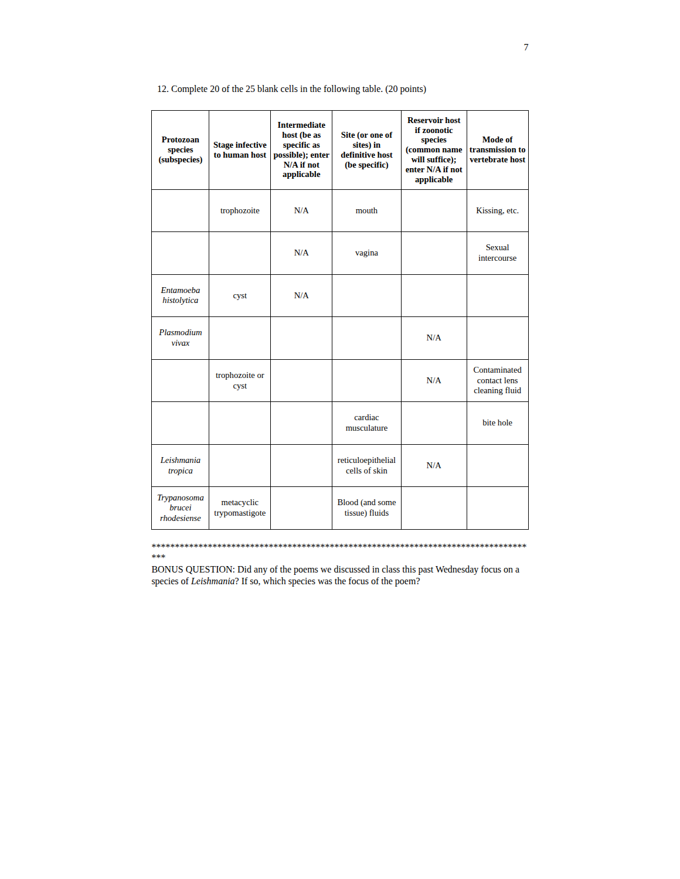7
12. Complete 20 of the 25 blank cells in the following table. (20 points)
| Protozoan species (subspecies) | Stage infective to human host | Intermediate host (be as specific as possible); enter N/A if not applicable | Site (or one of sites) in definitive host (be specific) | Reservoir host if zoonotic species (common name will suffice); enter N/A if not applicable | Mode of transmission to vertebrate host |
| --- | --- | --- | --- | --- | --- |
| | trophozoite | N/A | mouth | | Kissing, etc. |
| | | N/A | vagina | | Sexual intercourse |
| Entamoeba histolytica | cyst | N/A | | | |
| Plasmodium vivax | | | | N/A | |
| | trophozoite or cyst | | | N/A | Contaminated contact lens cleaning fluid |
| | | | cardiac musculature | | bite hole |
| Leishmania tropica | | | reticuloepithelial cells of skin | N/A | |
| Trypanosoma brucei rhodesiense | metacyclic trypomastigote | | Blood (and some tissue) fluids | | |
***********************************************************************************
BONUS QUESTION: Did any of the poems we discussed in class this past Wednesday focus on a species of Leishmania? If so, which species was the focus of the poem?